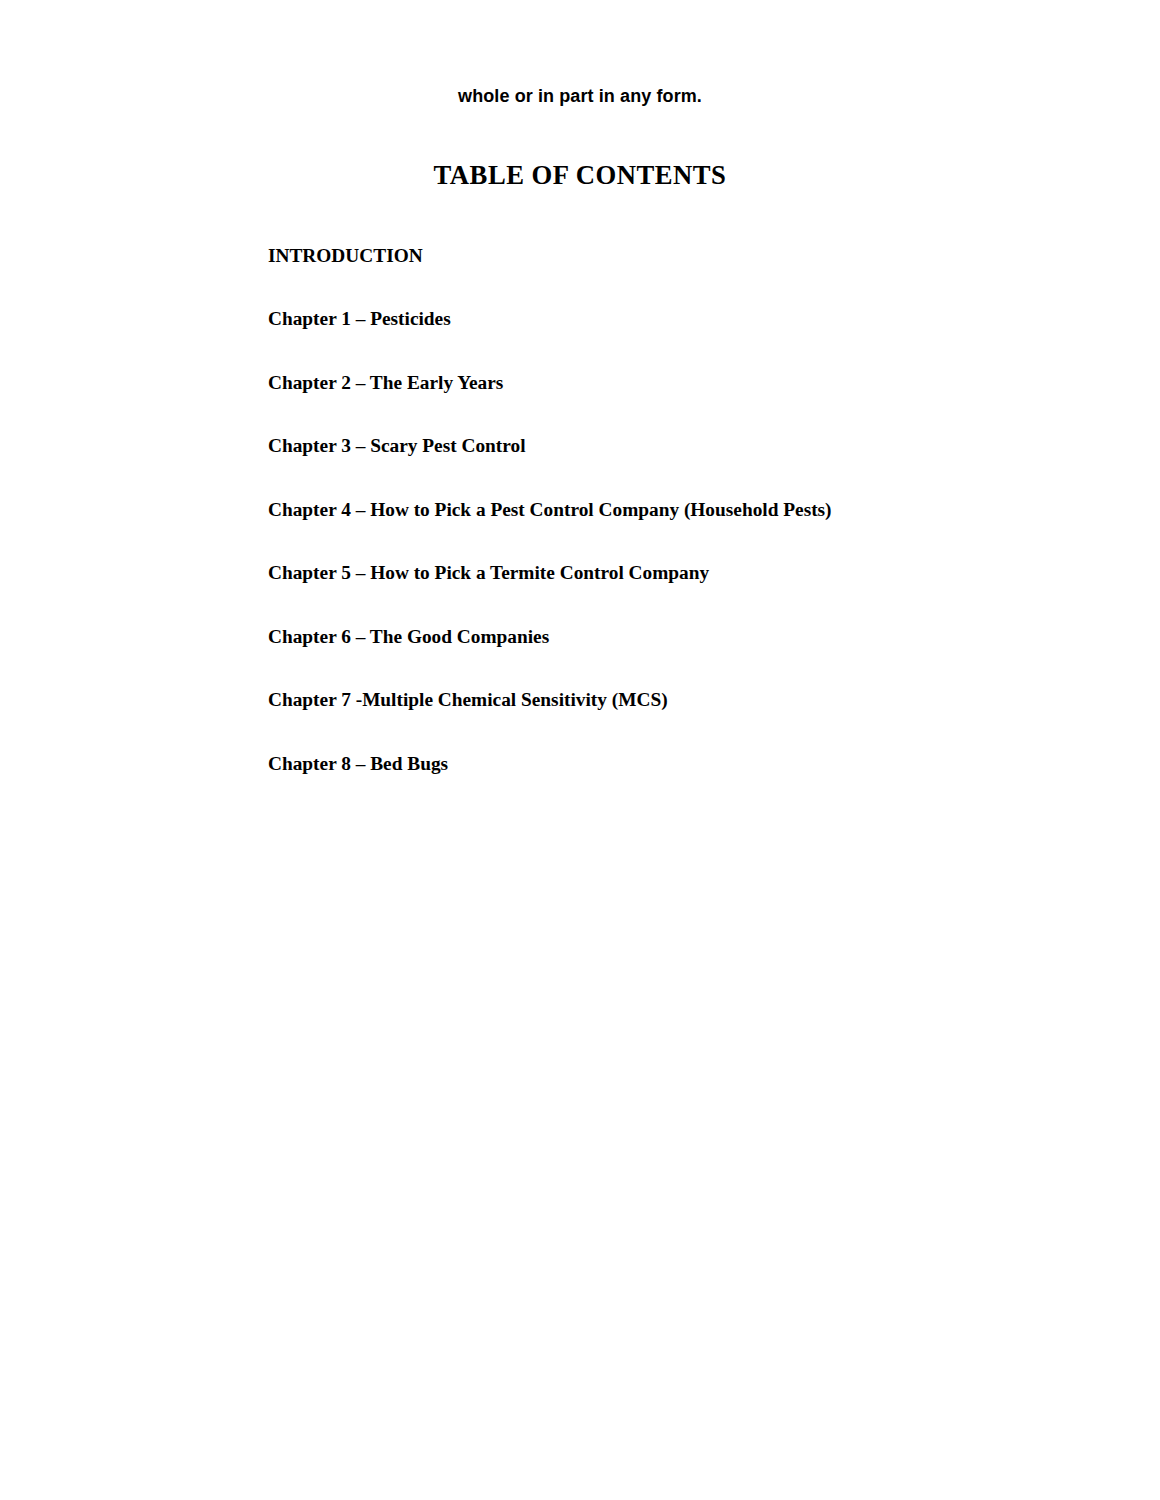whole or in part in any form.
TABLE OF CONTENTS
INTRODUCTION
Chapter 1 – Pesticides
Chapter 2 – The Early Years
Chapter 3 – Scary Pest Control
Chapter 4 – How to Pick a Pest Control Company (Household Pests)
Chapter 5 – How to Pick a Termite Control Company
Chapter 6 – The Good Companies
Chapter 7 -Multiple Chemical Sensitivity (MCS)
Chapter 8 – Bed Bugs